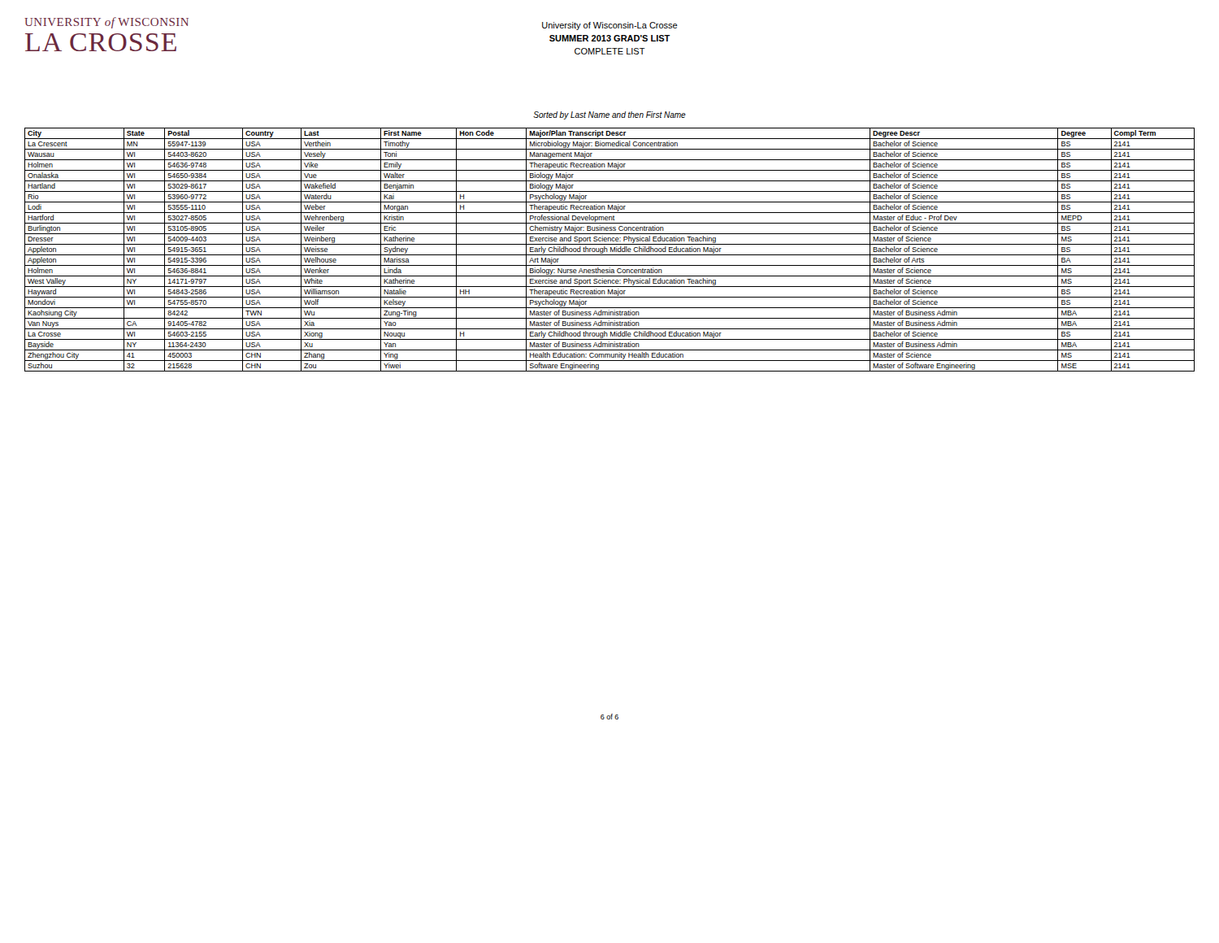UNIVERSITY of WISCONSIN
LA CROSSE
University of Wisconsin-La Crosse
SUMMER 2013 GRAD'S LIST
COMPLETE LIST
Sorted by Last Name and then First Name
| City | State | Postal | Country | Last | First Name | Hon Code | Major/Plan Transcript Descr | Degree Descr | Degree | Compl Term |
| --- | --- | --- | --- | --- | --- | --- | --- | --- | --- | --- |
| La Crescent | MN | 55947-1139 | USA | Verthein | Timothy | | Microbiology Major: Biomedical Concentration | Bachelor of Science | BS | 2141 |
| Wausau | WI | 54403-8620 | USA | Vesely | Toni | | Management Major | Bachelor of Science | BS | 2141 |
| Holmen | WI | 54636-9748 | USA | Vike | Emily | | Therapeutic Recreation Major | Bachelor of Science | BS | 2141 |
| Onalaska | WI | 54650-9384 | USA | Vue | Walter | | Biology Major | Bachelor of Science | BS | 2141 |
| Hartland | WI | 53029-8617 | USA | Wakefield | Benjamin | | Biology Major | Bachelor of Science | BS | 2141 |
| Rio | WI | 53960-9772 | USA | Waterdu | Kai | H | Psychology Major | Bachelor of Science | BS | 2141 |
| Lodi | WI | 53555-1110 | USA | Weber | Morgan | H | Therapeutic Recreation Major | Bachelor of Science | BS | 2141 |
| Hartford | WI | 53027-8505 | USA | Wehrenberg | Kristin | | Professional Development | Master of Educ - Prof Dev | MEPD | 2141 |
| Burlington | WI | 53105-8905 | USA | Weiler | Eric | | Chemistry Major: Business Concentration | Bachelor of Science | BS | 2141 |
| Dresser | WI | 54009-4403 | USA | Weinberg | Katherine | | Exercise and Sport Science: Physical Education Teaching | Master of Science | MS | 2141 |
| Appleton | WI | 54915-3651 | USA | Weisse | Sydney | | Early Childhood through Middle Childhood Education Major | Bachelor of Science | BS | 2141 |
| Appleton | WI | 54915-3396 | USA | Welhouse | Marissa | | Art Major | Bachelor of Arts | BA | 2141 |
| Holmen | WI | 54636-8841 | USA | Wenker | Linda | | Biology: Nurse Anesthesia Concentration | Master of Science | MS | 2141 |
| West Valley | NY | 14171-9797 | USA | White | Katherine | | Exercise and Sport Science: Physical Education Teaching | Master of Science | MS | 2141 |
| Hayward | WI | 54843-2586 | USA | Williamson | Natalie | HH | Therapeutic Recreation Major | Bachelor of Science | BS | 2141 |
| Mondovi | WI | 54755-8570 | USA | Wolf | Kelsey | | Psychology Major | Bachelor of Science | BS | 2141 |
| Kaohsiung City | | 84242 | TWN | Wu | Zung-Ting | | Master of Business Administration | Master of Business Admin | MBA | 2141 |
| Van Nuys | CA | 91405-4782 | USA | Xia | Yao | | Master of Business Administration | Master of Business Admin | MBA | 2141 |
| La Crosse | WI | 54603-2155 | USA | Xiong | Nouqu | H | Early Childhood through Middle Childhood Education Major | Bachelor of Science | BS | 2141 |
| Bayside | NY | 11364-2430 | USA | Xu | Yan | | Master of Business Administration | Master of Business Admin | MBA | 2141 |
| Zhengzhou City | 41 | 450003 | CHN | Zhang | Ying | | Health Education: Community Health Education | Master of Science | MS | 2141 |
| Suzhou | 32 | 215628 | CHN | Zou | Yiwei | | Software Engineering | Master of Software Engineering | MSE | 2141 |
6 of 6